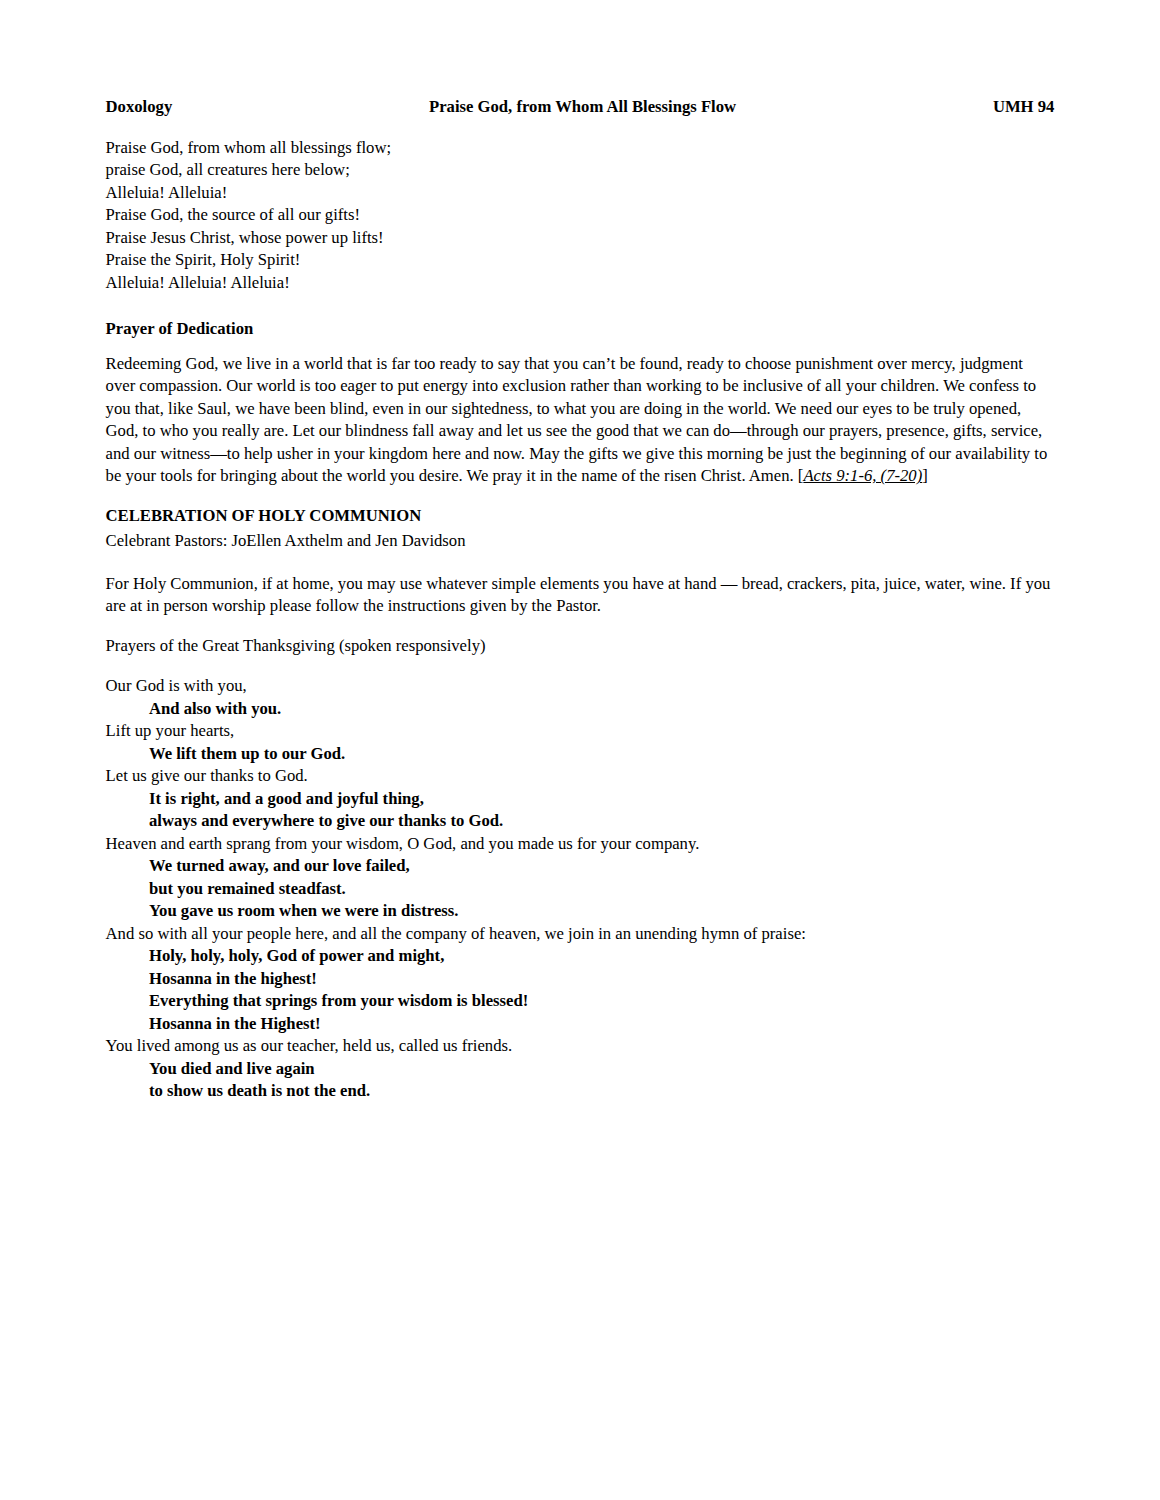Doxology Praise God, from Whom All Blessings Flow UMH 94
Praise God, from whom all blessings flow;
praise God, all creatures here below;
Alleluia! Alleluia!
Praise God, the source of all our gifts!
Praise Jesus Christ, whose power up lifts!
Praise the Spirit, Holy Spirit!
Alleluia! Alleluia! Alleluia!
Prayer of Dedication
Redeeming God, we live in a world that is far too ready to say that you can’t be found, ready to choose punishment over mercy, judgment over compassion. Our world is too eager to put energy into exclusion rather than working to be inclusive of all your children. We confess to you that, like Saul, we have been blind, even in our sightedness, to what you are doing in the world. We need our eyes to be truly opened, God, to who you really are. Let our blindness fall away and let us see the good that we can do—through our prayers, presence, gifts, service, and our witness—to help usher in your kingdom here and now. May the gifts we give this morning be just the beginning of our availability to be your tools for bringing about the world you desire. We pray it in the name of the risen Christ. Amen. [Acts 9:1-6, (7-20)]
Celebration of Holy Communion
Celebrant Pastors: JoEllen Axthelm and Jen Davidson
For Holy Communion, if at home, you may use whatever simple elements you have at hand — bread, crackers, pita, juice, water, wine. If you are at in person worship please follow the instructions given by the Pastor.
Prayers of the Great Thanksgiving (spoken responsively)
Our God is with you,
And also with you.
Lift up your hearts,
We lift them up to our God.
Let us give our thanks to God.
It is right, and a good and joyful thing,
always and everywhere to give our thanks to God.
Heaven and earth sprang from your wisdom, O God, and you made us for your company.
We turned away, and our love failed,
but you remained steadfast.
You gave us room when we were in distress.
And so with all your people here, and all the company of heaven, we join in an unending hymn of praise:
Holy, holy, holy, God of power and might,
Hosanna in the highest!
Everything that springs from your wisdom is blessed!
Hosanna in the Highest!
You lived among us as our teacher, held us, called us friends.
You died and live again
to show us death is not the end.